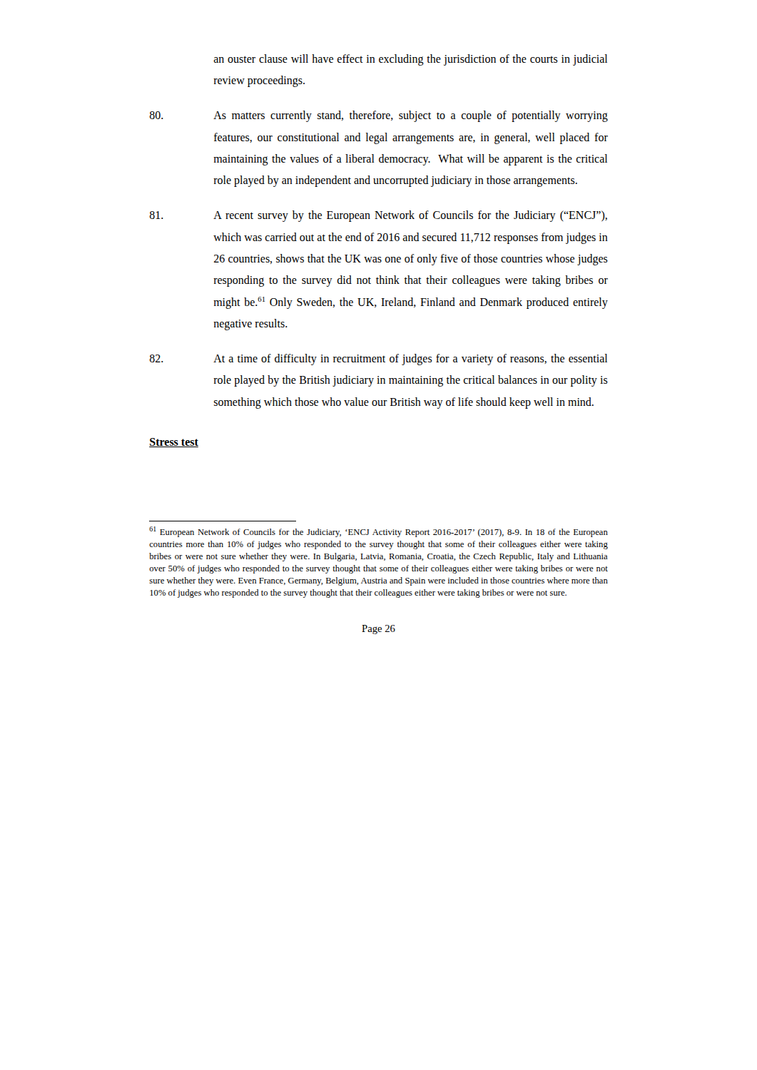an ouster clause will have effect in excluding the jurisdiction of the courts in judicial review proceedings.
80.
As matters currently stand, therefore, subject to a couple of potentially worrying features, our constitutional and legal arrangements are, in general, well placed for maintaining the values of a liberal democracy. What will be apparent is the critical role played by an independent and uncorrupted judiciary in those arrangements.
81.
A recent survey by the European Network of Councils for the Judiciary (“ENCJ”), which was carried out at the end of 2016 and secured 11,712 responses from judges in 26 countries, shows that the UK was one of only five of those countries whose judges responding to the survey did not think that their colleagues were taking bribes or might be.61 Only Sweden, the UK, Ireland, Finland and Denmark produced entirely negative results.
82.
At a time of difficulty in recruitment of judges for a variety of reasons, the essential role played by the British judiciary in maintaining the critical balances in our polity is something which those who value our British way of life should keep well in mind.
Stress test
61 European Network of Councils for the Judiciary, ‘ENCJ Activity Report 2016-2017’ (2017), 8-9. In 18 of the European countries more than 10% of judges who responded to the survey thought that some of their colleagues either were taking bribes or were not sure whether they were. In Bulgaria, Latvia, Romania, Croatia, the Czech Republic, Italy and Lithuania over 50% of judges who responded to the survey thought that some of their colleagues either were taking bribes or were not sure whether they were. Even France, Germany, Belgium, Austria and Spain were included in those countries where more than 10% of judges who responded to the survey thought that their colleagues either were taking bribes or were not sure.
Page 26